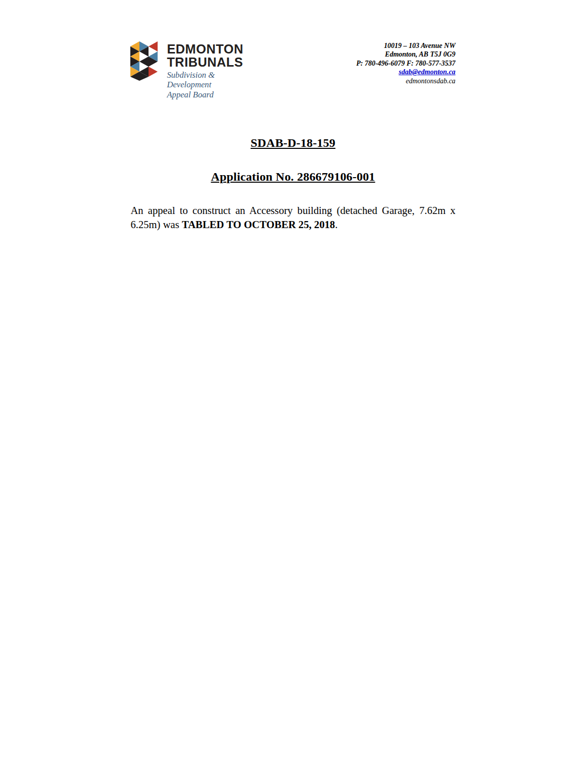EDMONTON
TRIBUNALS
Subdivision &
Development
Appeal Board
10019 – 103 Avenue NW
Edmonton, AB T5J 0G9
P: 780-496-6079 F: 780-577-3537
sdab@edmonton.ca
edmontonsdab.ca
SDAB-D-18-159
Application No. 286679106-001
An appeal to construct an Accessory building (detached Garage, 7.62m x 6.25m) was TABLED TO OCTOBER 25, 2018.